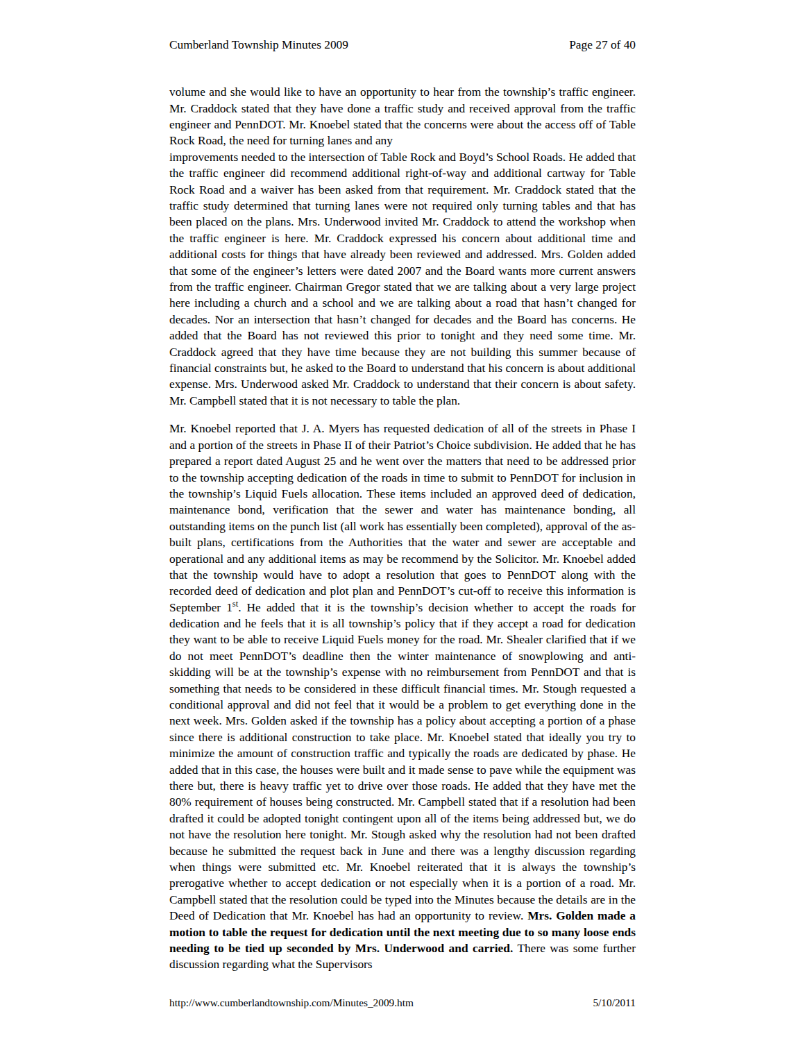Cumberland Township Minutes 2009
Page 27 of 40
volume and she would like to have an opportunity to hear from the township’s traffic engineer. Mr. Craddock stated that they have done a traffic study and received approval from the traffic engineer and PennDOT. Mr. Knoebel stated that the concerns were about the access off of Table Rock Road, the need for turning lanes and any
improvements needed to the intersection of Table Rock and Boyd’s School Roads. He added that the traffic engineer did recommend additional right-of-way and additional cartway for Table Rock Road and a waiver has been asked from that requirement. Mr. Craddock stated that the traffic study determined that turning lanes were not required only turning tables and that has been placed on the plans. Mrs. Underwood invited Mr. Craddock to attend the workshop when the traffic engineer is here. Mr. Craddock expressed his concern about additional time and additional costs for things that have already been reviewed and addressed. Mrs. Golden added that some of the engineer’s letters were dated 2007 and the Board wants more current answers from the traffic engineer. Chairman Gregor stated that we are talking about a very large project here including a church and a school and we are talking about a road that hasn’t changed for decades. Nor an intersection that hasn’t changed for decades and the Board has concerns. He added that the Board has not reviewed this prior to tonight and they need some time. Mr. Craddock agreed that they have time because they are not building this summer because of financial constraints but, he asked to the Board to understand that his concern is about additional expense. Mrs. Underwood asked Mr. Craddock to understand that their concern is about safety. Mr. Campbell stated that it is not necessary to table the plan.
Mr. Knoebel reported that J. A. Myers has requested dedication of all of the streets in Phase I and a portion of the streets in Phase II of their Patriot’s Choice subdivision. He added that he has prepared a report dated August 25 and he went over the matters that need to be addressed prior to the township accepting dedication of the roads in time to submit to PennDOT for inclusion in the township’s Liquid Fuels allocation. These items included an approved deed of dedication, maintenance bond, verification that the sewer and water has maintenance bonding, all outstanding items on the punch list (all work has essentially been completed), approval of the as-built plans, certifications from the Authorities that the water and sewer are acceptable and operational and any additional items as may be recommend by the Solicitor. Mr. Knoebel added that the township would have to adopt a resolution that goes to PennDOT along with the recorded deed of dedication and plot plan and PennDOT’s cut-off to receive this information is September 1st. He added that it is the township’s decision whether to accept the roads for dedication and he feels that it is all township’s policy that if they accept a road for dedication they want to be able to receive Liquid Fuels money for the road. Mr. Shealer clarified that if we do not meet PennDOT’s deadline then the winter maintenance of snowplowing and anti-skidding will be at the township’s expense with no reimbursement from PennDOT and that is something that needs to be considered in these difficult financial times. Mr. Stough requested a conditional approval and did not feel that it would be a problem to get everything done in the next week. Mrs. Golden asked if the township has a policy about accepting a portion of a phase since there is additional construction to take place. Mr. Knoebel stated that ideally you try to minimize the amount of construction traffic and typically the roads are dedicated by phase. He added that in this case, the houses were built and it made sense to pave while the equipment was there but, there is heavy traffic yet to drive over those roads. He added that they have met the 80% requirement of houses being constructed. Mr. Campbell stated that if a resolution had been drafted it could be adopted tonight contingent upon all of the items being addressed but, we do not have the resolution here tonight. Mr. Stough asked why the resolution had not been drafted because he submitted the request back in June and there was a lengthy discussion regarding when things were submitted etc. Mr. Knoebel reiterated that it is always the township’s prerogative whether to accept dedication or not especially when it is a portion of a road. Mr. Campbell stated that the resolution could be typed into the Minutes because the details are in the Deed of Dedication that Mr. Knoebel has had an opportunity to review. Mrs. Golden made a motion to table the request for dedication until the next meeting due to so many loose ends needing to be tied up seconded by Mrs. Underwood and carried. There was some further discussion regarding what the Supervisors
http://www.cumberlandtownship.com/Minutes_2009.htm
5/10/2011